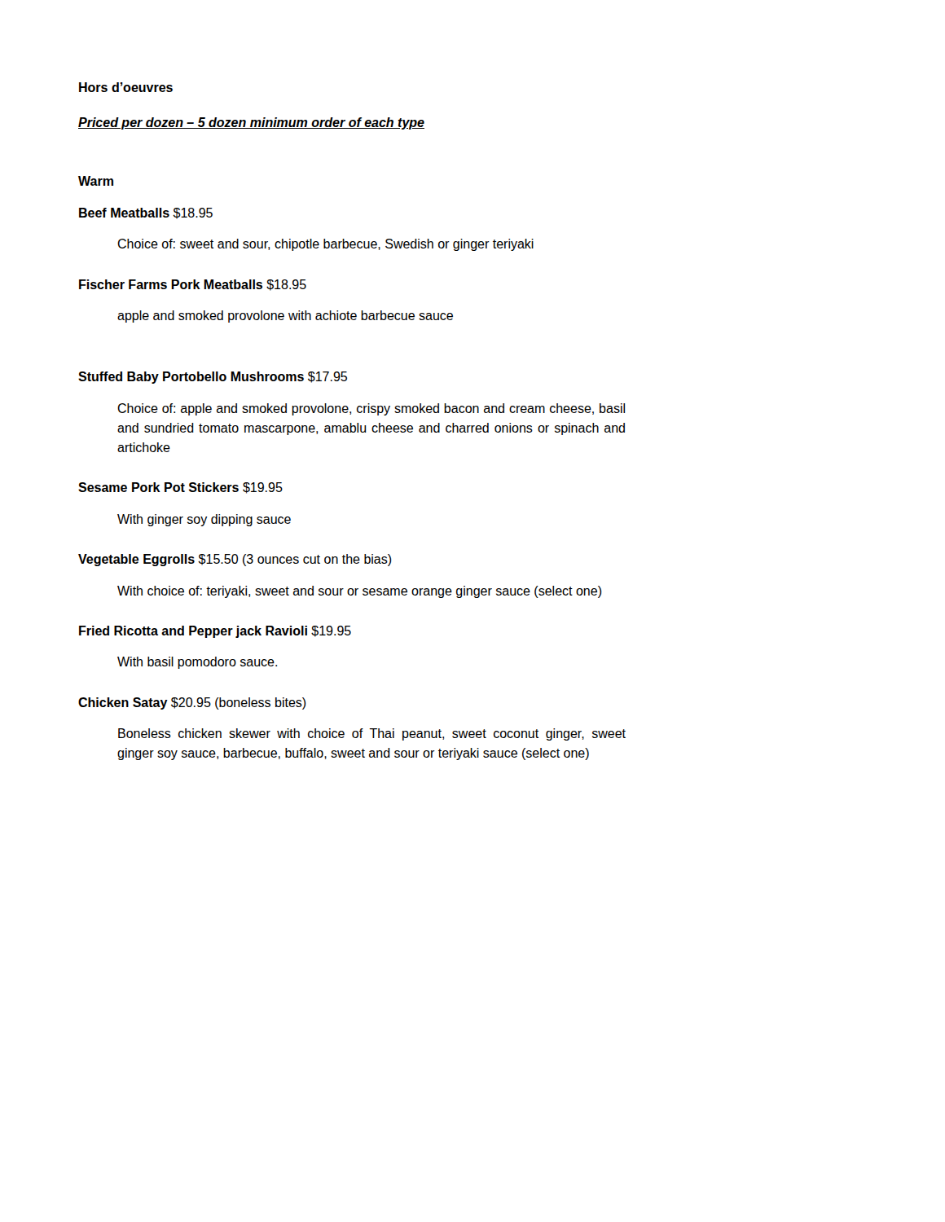Hors d’oeuvres
Priced per dozen – 5 dozen minimum order of each type
Warm
Beef Meatballs $18.95
Choice of: sweet and sour, chipotle barbecue, Swedish or ginger teriyaki
Fischer Farms Pork Meatballs $18.95
apple and smoked provolone with achiote barbecue sauce
Stuffed Baby Portobello Mushrooms $17.95
Choice of: apple and smoked provolone, crispy smoked bacon and cream cheese, basil and sundried tomato mascarpone, amablu cheese and charred onions or spinach and artichoke
Sesame Pork Pot Stickers $19.95
With ginger soy dipping sauce
Vegetable Eggrolls $15.50 (3 ounces cut on the bias)
With choice of: teriyaki, sweet and sour or sesame orange ginger sauce (select one)
Fried Ricotta and Pepper jack Ravioli $19.95
With basil pomodoro sauce.
Chicken Satay $20.95 (boneless bites)
Boneless chicken skewer with choice of Thai peanut, sweet coconut ginger, sweet ginger soy sauce, barbecue, buffalo, sweet and sour or teriyaki sauce (select one)